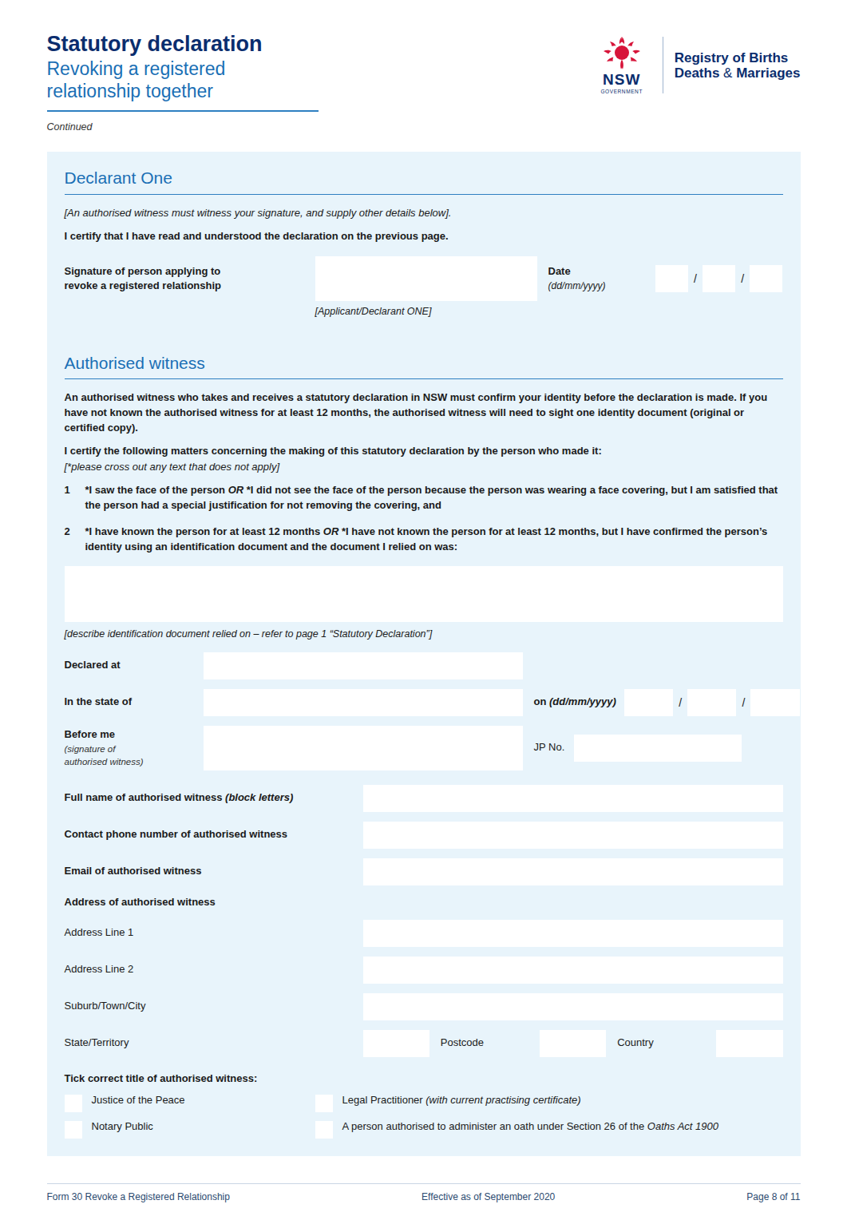Statutory declaration
Revoking a registered
relationship together
Continued
NSW
Government
Registry of Births
Deaths & Marriages
Declarant One
[An authorised witness must witness your signature, and supply other details below].
I certify that I have read and understood the declaration on the previous page.
Signature of person applying to
revoke a registered relationship
Date
(dd/mm/yyyy)
/
/
[Applicant/Declarant ONE]
Authorised witness
An authorised witness who takes and receives a statutory declaration in NSW must confirm your identity before the declaration is made. If you have not known the authorised witness for at least 12 months, the authorised witness will need to sight one identity document (original or certified copy).
I certify the following matters concerning the making of this statutory declaration by the person who made it:
[*please cross out any text that does not apply]
*I saw the face of the person OR *I did not see the face of the person because the person was wearing a face covering, but I am satisfied that the person had a special justification for not removing the covering, and
*I have known the person for at least 12 months OR *I have not known the person for at least 12 months, but I have confirmed the person’s identity using an identification document and the document I relied on was:
[describe identification document relied on – refer to page 1 “Statutory Declaration”]
Declared at
In the state of
on (dd/mm/yyyy)
/
/
Before me (signature of
authorised witness)
JP No.
Full name of authorised witness (block letters)
Contact phone number of authorised witness
Email of authorised witness
Address of authorised witness
Address Line 1
Address Line 2
Suburb/Town/City
State/Territory
Postcode
Country
Tick correct title of authorised witness:
Justice of the Peace
Legal Practitioner (with current practising certificate)
Notary Public
A person authorised to administer an oath under Section 26 of the Oaths Act 1900
Form 30 Revoke a Registered Relationship
Effective as of September 2020
Page 8 of 11